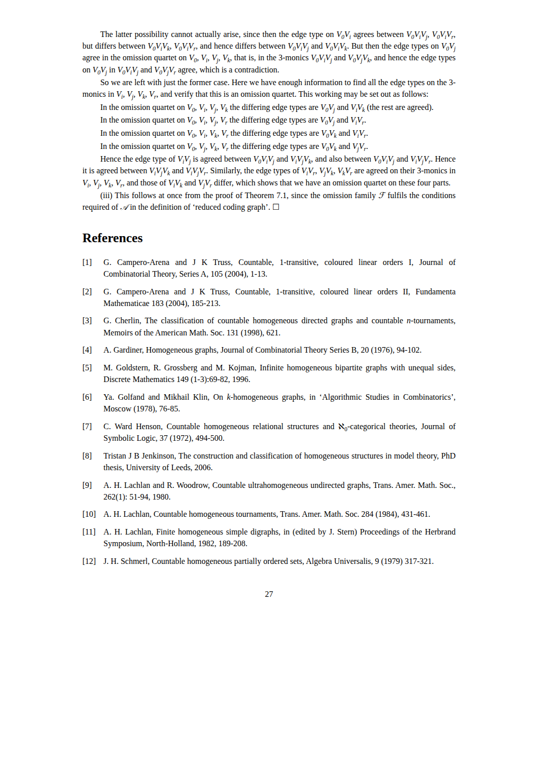The latter possibility cannot actually arise, since then the edge type on V0Vi agrees between V0ViVj, V0ViVr, but differs between V0ViVk, V0ViVr, and hence differs between V0ViVj and V0ViVk. But then the edge types on V0Vj agree in the omission quartet on V0, Vi, Vj, Vk, that is, in the 3-monics V0ViVj and V0VjVk, and hence the edge types on V0Vj in V0ViVj and V0VjVr agree, which is a contradiction.
So we are left with just the former case. Here we have enough information to find all the edge types on the 3-monics in Vi, Vj, Vk, Vr, and verify that this is an omission quartet. This working may be set out as follows:
In the omission quartet on V0, Vi, Vj, Vk the differing edge types are V0Vj and ViVk (the rest are agreed).
In the omission quartet on V0, Vi, Vj, Vr the differing edge types are V0Vj and ViVr.
In the omission quartet on V0, Vi, Vk, Vr the differing edge types are V0Vk and ViVr.
In the omission quartet on V0, Vj, Vk, Vr the differing edge types are V0Vk and VjVr.
Hence the edge type of ViVj is agreed between V0ViVj and ViVjVk, and also between V0ViVj and ViVjVr. Hence it is agreed between ViVjVk and ViVjVr. Similarly, the edge types of ViVr, VjVk, VkVr are agreed on their 3-monics in Vi, Vj, Vk, Vr, and those of ViVk and VjVr differ, which shows that we have an omission quartet on these four parts.
(iii) This follows at once from the proof of Theorem 7.1, since the omission family ℱ fulfils the conditions required of 𝒜 in the definition of ‘reduced coding graph’. ☐
References
[1] G. Campero-Arena and J K Truss, Countable, 1-transitive, coloured linear orders I, Journal of Combinatorial Theory, Series A, 105 (2004), 1-13.
[2] G. Campero-Arena and J K Truss, Countable, 1-transitive, coloured linear orders II, Fundamenta Mathematicae 183 (2004), 185-213.
[3] G. Cherlin, The classification of countable homogeneous directed graphs and countable n-tournaments, Memoirs of the American Math. Soc. 131 (1998), 621.
[4] A. Gardiner, Homogeneous graphs, Journal of Combinatorial Theory Series B, 20 (1976), 94-102.
[5] M. Goldstern, R. Grossberg and M. Kojman, Infinite homogeneous bipartite graphs with unequal sides, Discrete Mathematics 149 (1-3):69-82, 1996.
[6] Ya. Golfand and Mikhail Klin, On k-homogeneous graphs, in ‘Algorithmic Studies in Combinatorics’, Moscow (1978), 76-85.
[7] C. Ward Henson, Countable homogeneous relational structures and ℵ0-categorical theories, Journal of Symbolic Logic, 37 (1972), 494-500.
[8] Tristan J B Jenkinson, The construction and classification of homogeneous structures in model theory, PhD thesis, University of Leeds, 2006.
[9] A. H. Lachlan and R. Woodrow, Countable ultrahomogeneous undirected graphs, Trans. Amer. Math. Soc., 262(1): 51-94, 1980.
[10] A. H. Lachlan, Countable homogeneous tournaments, Trans. Amer. Math. Soc. 284 (1984), 431-461.
[11] A. H. Lachlan, Finite homogeneous simple digraphs, in (edited by J. Stern) Proceedings of the Herbrand Symposium, North-Holland, 1982, 189-208.
[12] J. H. Schmerl, Countable homogeneous partially ordered sets, Algebra Universalis, 9 (1979) 317-321.
27